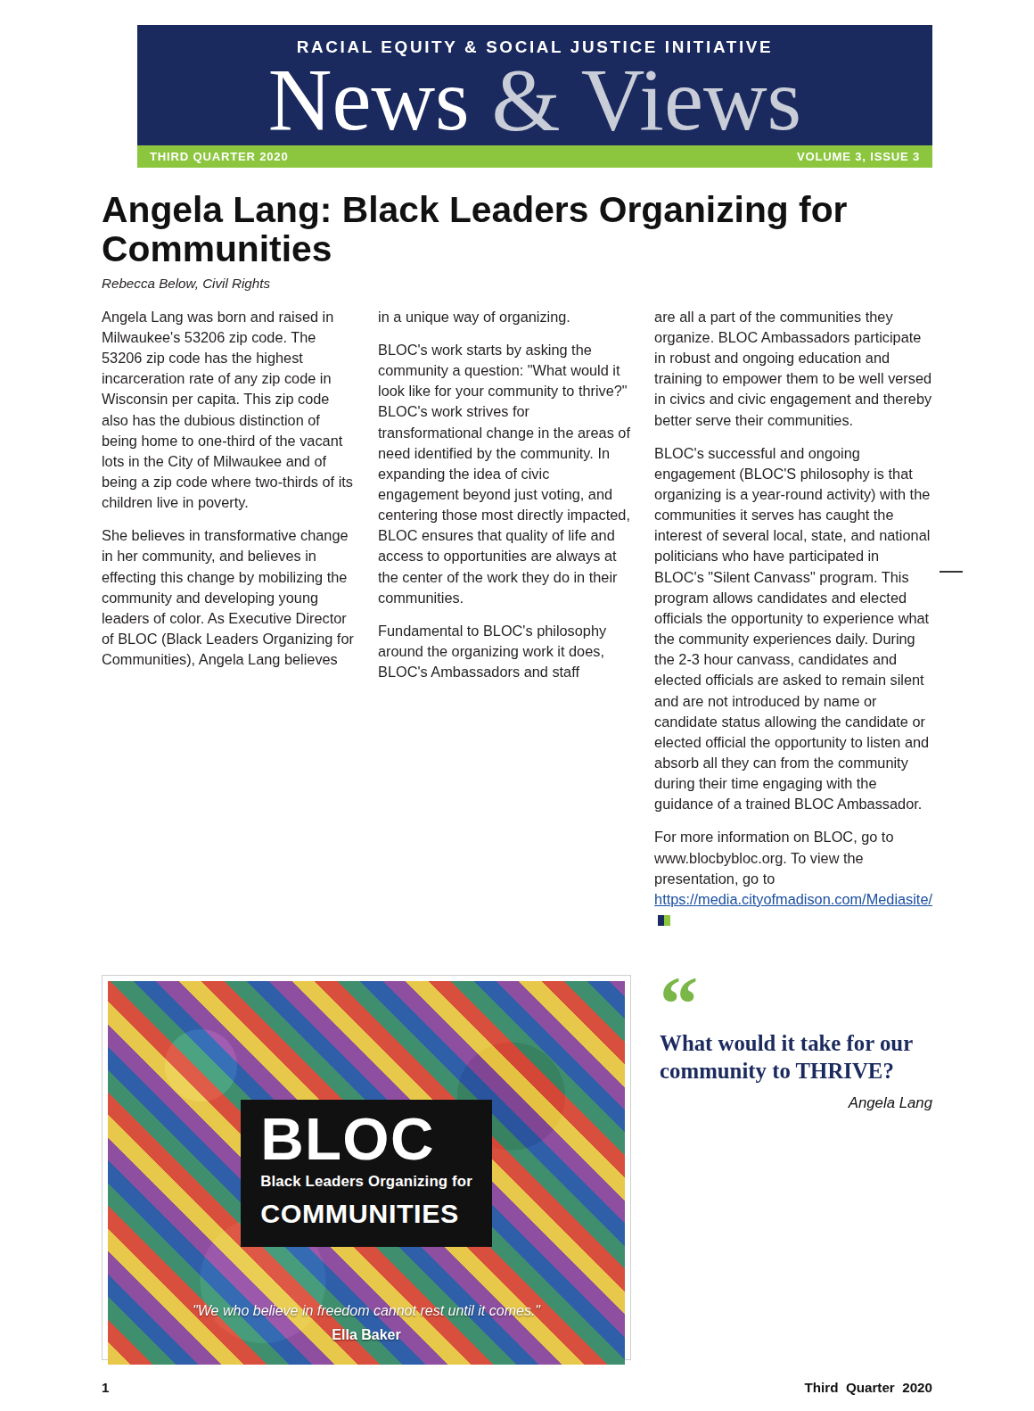Racial Equity & Social Justice Initiative
News & Views
Third Quarter 2020 Volume 3, Issue 3
Angela Lang: Black Leaders Organizing for Communities
Rebecca Below, Civil Rights
Angela Lang was born and raised in Milwaukee's 53206 zip code. The 53206 zip code has the highest incarceration rate of any zip code in Wisconsin per capita. This zip code also has the dubious distinction of being home to one-third of the vacant lots in the City of Milwaukee and of being a zip code where two-thirds of its children live in poverty.
She believes in transformative change in her community, and believes in effecting this change by mobilizing the community and developing young leaders of color. As Executive Director of BLOC (Black Leaders Organizing for Communities), Angela Lang believes
in a unique way of organizing.
BLOC's work starts by asking the community a question: "What would it look like for your community to thrive?" BLOC's work strives for transformational change in the areas of need identified by the community. In expanding the idea of civic engagement beyond just voting, and centering those most directly impacted, BLOC ensures that quality of life and access to opportunities are always at the center of the work they do in their communities.
Fundamental to BLOC's philosophy around the organizing work it does, BLOC's Ambassadors and staff
are all a part of the communities they organize. BLOC Ambassadors participate in robust and ongoing education and training to empower them to be well versed in civics and civic engagement and thereby better serve their communities.
BLOC's successful and ongoing engagement (BLOC'S philosophy is that organizing is a year-round activity) with the communities it serves has caught the interest of several local, state, and national politicians who have participated in BLOC's "Silent Canvass" program. This program allows candidates and elected officials the opportunity to experience what the community experiences daily. During the 2-3 hour canvass, candidates and elected officials are asked to remain silent and are not introduced by name or candidate status allowing the candidate or elected official the opportunity to listen and absorb all they can from the community during their time engaging with the guidance of a trained BLOC Ambassador.
For more information on BLOC, go to www.blocbybloc.org. To view the presentation, go to https://media.cityofmadison.com/Mediasite/
BLOC
Black Leaders Organizing for
COMMUNITIES
"We who believe in freedom cannot rest until it comes." Ella Baker
“
What would it take for our community to THRIVE?
Angela Lang
1 Third Quarter 2020